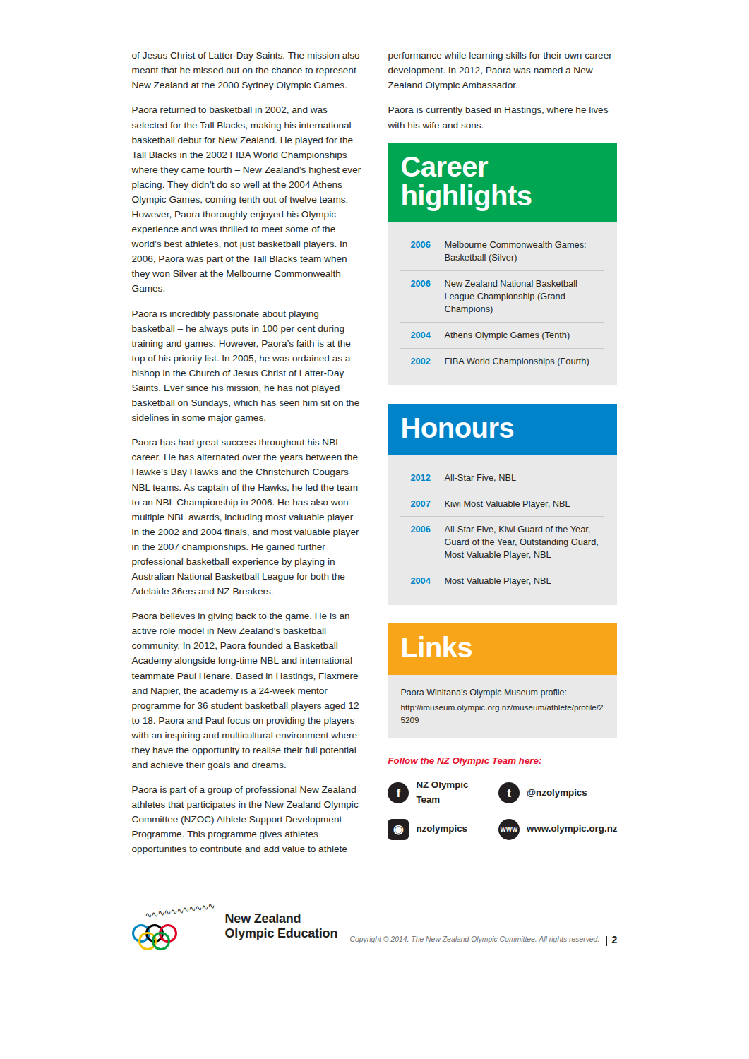of Jesus Christ of Latter-Day Saints. The mission also meant that he missed out on the chance to represent New Zealand at the 2000 Sydney Olympic Games.
Paora returned to basketball in 2002, and was selected for the Tall Blacks, making his international basketball debut for New Zealand. He played for the Tall Blacks in the 2002 FIBA World Championships where they came fourth – New Zealand’s highest ever placing. They didn’t do so well at the 2004 Athens Olympic Games, coming tenth out of twelve teams. However, Paora thoroughly enjoyed his Olympic experience and was thrilled to meet some of the world’s best athletes, not just basketball players. In 2006, Paora was part of the Tall Blacks team when they won Silver at the Melbourne Commonwealth Games.
Paora is incredibly passionate about playing basketball – he always puts in 100 per cent during training and games. However, Paora’s faith is at the top of his priority list. In 2005, he was ordained as a bishop in the Church of Jesus Christ of Latter-Day Saints. Ever since his mission, he has not played basketball on Sundays, which has seen him sit on the sidelines in some major games.
Paora has had great success throughout his NBL career. He has alternated over the years between the Hawke’s Bay Hawks and the Christchurch Cougars NBL teams. As captain of the Hawks, he led the team to an NBL Championship in 2006. He has also won multiple NBL awards, including most valuable player in the 2002 and 2004 finals, and most valuable player in the 2007 championships. He gained further professional basketball experience by playing in Australian National Basketball League for both the Adelaide 36ers and NZ Breakers.
Paora believes in giving back to the game. He is an active role model in New Zealand’s basketball community. In 2012, Paora founded a Basketball Academy alongside long-time NBL and international teammate Paul Henare. Based in Hastings, Flaxmere and Napier, the academy is a 24-week mentor programme for 36 student basketball players aged 12 to 18. Paora and Paul focus on providing the players with an inspiring and multicultural environment where they have the opportunity to realise their full potential and achieve their goals and dreams.
Paora is part of a group of professional New Zealand athletes that participates in the New Zealand Olympic Committee (NZOC) Athlete Support Development Programme. This programme gives athletes opportunities to contribute and add value to athlete
performance while learning skills for their own career development. In 2012, Paora was named a New Zealand Olympic Ambassador.
Paora is currently based in Hastings, where he lives with his wife and sons.
Career
highlights
| 2006 | Melbourne Commonwealth Games: Basketball (Silver) |
| 2006 | New Zealand National Basketball League Championship (Grand Champions) |
| 2004 | Athens Olympic Games (Tenth) |
| 2002 | FIBA World Championships (Fourth) |
Honours
| 2012 | All-Star Five, NBL |
| 2007 | Kiwi Most Valuable Player, NBL |
| 2006 | All-Star Five, Kiwi Guard of the Year, Guard of the Year, Outstanding Guard, Most Valuable Player, NBL |
| 2004 | Most Valuable Player, NBL |
Links
Paora Winitana’s Olympic Museum profile:
http://imuseum.olympic.org.nz/museum/athlete/profile/25209
Follow the NZ Olympic Team here:
fNZ Olympic Team
t@nzolympics
◉nzolympics
www www.olympic.org.nz
∿∿∿∿∿∿∿∿∿∿∿
New Zealand
Olympic Education
Copyright © 2014. The New Zealand Olympic Committee. All rights reserved. 2